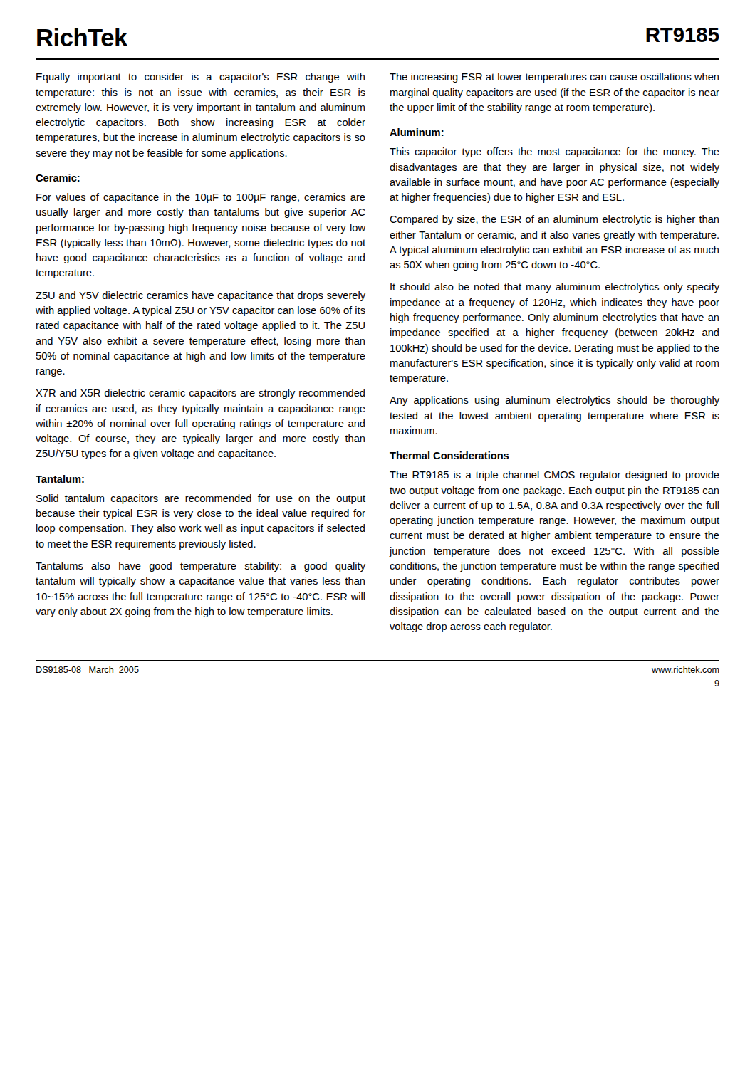RichTek
RT9185
Equally important to consider is a capacitor's ESR change with temperature: this is not an issue with ceramics, as their ESR is extremely low. However, it is very important in tantalum and aluminum electrolytic capacitors. Both show increasing ESR at colder temperatures, but the increase in aluminum electrolytic capacitors is so severe they may not be feasible for some applications.
Ceramic:
For values of capacitance in the 10µF to 100µF range, ceramics are usually larger and more costly than tantalums but give superior AC performance for by-passing high frequency noise because of very low ESR (typically less than 10mΩ). However, some dielectric types do not have good capacitance characteristics as a function of voltage and temperature.
Z5U and Y5V dielectric ceramics have capacitance that drops severely with applied voltage. A typical Z5U or Y5V capacitor can lose 60% of its rated capacitance with half of the rated voltage applied to it. The Z5U and Y5V also exhibit a severe temperature effect, losing more than 50% of nominal capacitance at high and low limits of the temperature range.
X7R and X5R dielectric ceramic capacitors are strongly recommended if ceramics are used, as they typically maintain a capacitance range within ±20% of nominal over full operating ratings of temperature and voltage. Of course, they are typically larger and more costly than Z5U/Y5U types for a given voltage and capacitance.
Tantalum:
Solid tantalum capacitors are recommended for use on the output because their typical ESR is very close to the ideal value required for loop compensation. They also work well as input capacitors if selected to meet the ESR requirements previously listed.
Tantalums also have good temperature stability: a good quality tantalum will typically show a capacitance value that varies less than 10~15% across the full temperature range of 125°C to -40°C. ESR will vary only about 2X going from the high to low temperature limits.
The increasing ESR at lower temperatures can cause oscillations when marginal quality capacitors are used (if the ESR of the capacitor is near the upper limit of the stability range at room temperature).
Aluminum:
This capacitor type offers the most capacitance for the money. The disadvantages are that they are larger in physical size, not widely available in surface mount, and have poor AC performance (especially at higher frequencies) due to higher ESR and ESL.
Compared by size, the ESR of an aluminum electrolytic is higher than either Tantalum or ceramic, and it also varies greatly with temperature. A typical aluminum electrolytic can exhibit an ESR increase of as much as 50X when going from 25°C down to -40°C.
It should also be noted that many aluminum electrolytics only specify impedance at a frequency of 120Hz, which indicates they have poor high frequency performance. Only aluminum electrolytics that have an impedance specified at a higher frequency (between 20kHz and 100kHz) should be used for the device. Derating must be applied to the manufacturer's ESR specification, since it is typically only valid at room temperature.
Any applications using aluminum electrolytics should be thoroughly tested at the lowest ambient operating temperature where ESR is maximum.
Thermal Considerations
The RT9185 is a triple channel CMOS regulator designed to provide two output voltage from one package. Each output pin the RT9185 can deliver a current of up to 1.5A, 0.8A and 0.3A respectively over the full operating junction temperature range. However, the maximum output current must be derated at higher ambient temperature to ensure the junction temperature does not exceed 125°C. With all possible conditions, the junction temperature must be within the range specified under operating conditions. Each regulator contributes power dissipation to the overall power dissipation of the package. Power dissipation can be calculated based on the output current and the voltage drop across each regulator.
DS9185-08 March 2005
www.richtek.com
9